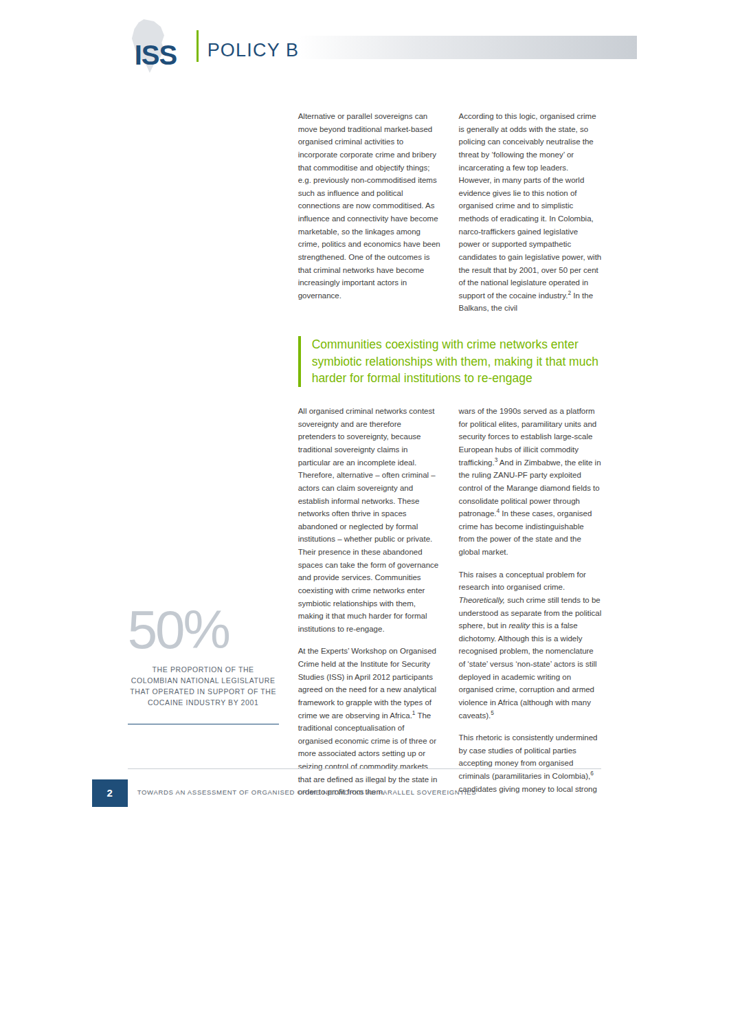ISS
POLICY BRIEF
50%
The proportion of the Colombian national legislature that operated in support of the cocaine industry by 2001
Alternative or parallel sovereigns can move beyond traditional market-based organised criminal activities to incorporate corporate crime and bribery that commoditise and objectify things; e.g. previously non-commoditised items such as influence and political connections are now commoditised. As influence and connectivity have become marketable, so the linkages among crime, politics and economics have been strengthened. One of the outcomes is that criminal networks have become increasingly important actors in governance.
According to this logic, organised crime is generally at odds with the state, so policing can conceivably neutralise the threat by ‘following the money’ or incarcerating a few top leaders. However, in many parts of the world evidence gives lie to this notion of organised crime and to simplistic methods of eradicating it. In Colombia, narco-traffickers gained legislative power or supported sympathetic candidates to gain legislative power, with the result that by 2001, over 50 per cent of the national legislature operated in support of the cocaine industry.2 In the Balkans, the civil
Communities coexisting with crime networks enter symbiotic relationships with them, making it that much harder for formal institutions to re-engage
All organised criminal networks contest sovereignty and are therefore pretenders to sovereignty, because traditional sovereignty claims in particular are an incomplete ideal. Therefore, alternative – often criminal – actors can claim sovereignty and establish informal networks. These networks often thrive in spaces abandoned or neglected by formal institutions – whether public or private. Their presence in these abandoned spaces can take the form of governance and provide services. Communities coexisting with crime networks enter symbiotic relationships with them, making it that much harder for formal institutions to re-engage.
At the Experts’ Workshop on Organised Crime held at the Institute for Security Studies (ISS) in April 2012 participants agreed on the need for a new analytical framework to grapple with the types of crime we are observing in Africa.1 The traditional conceptualisation of organised economic crime is of three or more associated actors setting up or seizing control of commodity markets that are defined as illegal by the state in order to profit from them.
wars of the 1990s served as a platform for political elites, paramilitary units and security forces to establish large-scale European hubs of illicit commodity trafficking.3 And in Zimbabwe, the elite in the ruling ZANU-PF party exploited control of the Marange diamond fields to consolidate political power through patronage.4 In these cases, organised crime has become indistinguishable from the power of the state and the global market.
This raises a conceptual problem for research into organised crime. Theoretically, such crime still tends to be understood as separate from the political sphere, but in reality this is a false dichotomy. Although this is a widely recognised problem, the nomenclature of ‘state’ versus ‘non-state’ actors is still deployed in academic writing on organised crime, corruption and armed violence in Africa (although with many caveats).5
This rhetoric is consistently undermined by case studies of political parties accepting money from organised criminals (paramilitaries in Colombia),6 candidates giving money to local strong
2
Towards an assessment of organised crime networks as parallel sovereignties